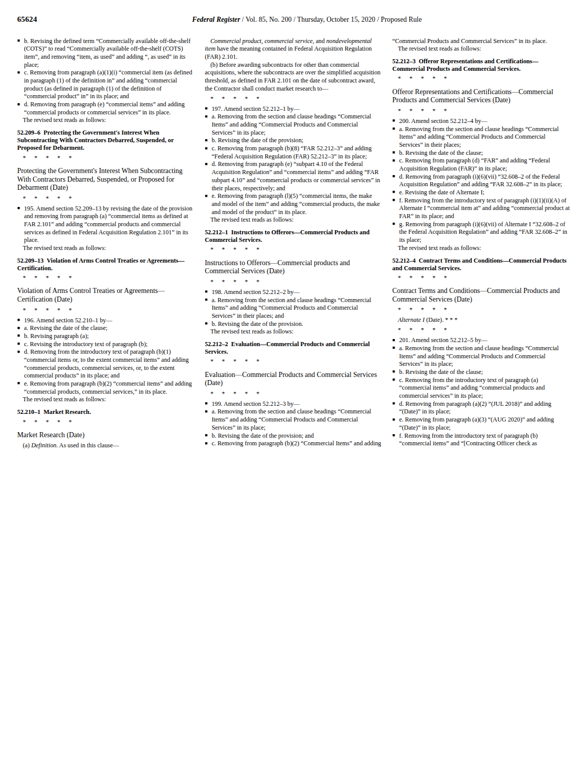65624
Federal Register / Vol. 85, No. 200 / Thursday, October 15, 2020 / Proposed Rule
b. Revising the defined term “Commercially available off-the-shelf (COTS)” to read “Commercially available off-the-shelf (COTS) item”, and removing “item, as used” and adding “, as used” in its place;
c. Removing from paragraph (a)(1)(i) “commercial item (as defined in paragraph (1) of the definition in” and adding “commercial product (as defined in paragraph (1) of the definition of “commercial product” in” in its place; and
d. Removing from paragraph (e) “commercial items” and adding “commercial products or commercial services” in its place.
The revised text reads as follows:
52.209–6 Protecting the Government's Interest When Subcontracting With Contractors Debarred, Suspended, or Proposed for Debarment.
* * * * *
Protecting the Government's Interest When Subcontracting With Contractors Debarred, Suspended, or Proposed for Debarment (Date)
* * * * *
195. Amend section 52.209–13 by revising the date of the provision and removing from paragraph (a) “commercial items as defined at FAR 2.101” and adding “commercial products and commercial services as defined in Federal Acquisition Regulation 2.101” in its place.
The revised text reads as follows:
52.209–13 Violation of Arms Control Treaties or Agreements—Certification.
* * * * *
Violation of Arms Control Treaties or Agreements—Certification (Date)
* * * * *
196. Amend section 52.210–1 by—
a. Revising the date of the clause;
b. Revising paragraph (a);
c. Revising the introductory text of paragraph (b);
d. Removing from the introductory text of paragraph (b)(1) “commercial items or, to the extent commercial items” and adding “commercial products, commercial services, or, to the extent commercial products” in its place; and
e. Removing from paragraph (b)(2) “commercial items” and adding “commercial products, commercial services,” in its place.
The revised text reads as follows:
52.210–1 Market Research.
* * * * *
Market Research (Date)
(a) Definition. As used in this clause—
Commercial product, commercial service, and nondevelopmental item have the meaning contained in Federal Acquisition Regulation (FAR) 2.101.
(b) Before awarding subcontracts for other than commercial acquisitions, where the subcontracts are over the simplified acquisition threshold, as defined in FAR 2.101 on the date of subcontract award, the Contractor shall conduct market research to—
* * * * *
197. Amend section 52.212–1 by—
a. Removing from the section and clause headings “Commercial Items” and adding “Commercial Products and Commercial Services” in its place;
b. Revising the date of the provision;
c. Removing from paragraph (b)(8) “FAR 52.212–3” and adding “Federal Acquisition Regulation (FAR) 52.212–3” in its place;
d. Removing from paragraph (e) “subpart 4.10 of the Federal Acquisition Regulation” and “commercial items” and adding “FAR subpart 4.10” and “commercial products or commercial services” in their places, respectively; and
e. Removing from paragraph (l)(5) “commercial items, the make and model of the item” and adding “commercial products, the make and model of the product” in its place.
The revised text reads as follows:
52.212–1 Instructions to Offerors—Commercial Products and Commercial Services.
* * * * *
Instructions to Offerors—Commercial products and Commercial Services (Date)
* * * * *
198. Amend section 52.212–2 by—
a. Removing from the section and clause headings “Commercial Items” and adding “Commercial Products and Commercial Services” in their places; and
b. Revising the date of the provision.
The revised text reads as follows:
52.212–2 Evaluation—Commercial Products and Commercial Services.
* * * * *
Evaluation—Commercial Products and Commercial Services (Date)
* * * * *
199. Amend section 52.212–3 by—
a. Removing from the section and clause headings “Commercial Items” and adding “Commercial Products and Commercial Services” in its place;
b. Revising the date of the provision; and
c. Removing from paragraph (b)(2) “Commercial Items” and adding
“Commercial Products and Commercial Services” in its place.
The revised text reads as follows:
52.212–3 Offeror Representations and Certifications—Commercial Products and Commercial Services.
* * * * *
Offeror Representations and Certifications—Commercial Products and Commercial Services (Date)
* * * * *
200. Amend section 52.212–4 by—
a. Removing from the section and clause headings “Commercial Items” and adding “Commercial Products and Commercial Services” in their places;
b. Revising the date of the clause;
c. Removing from paragraph (d) “FAR” and adding “Federal Acquisition Regulation (FAR)” in its place;
d. Removing from paragraph (i)(6)(vii) “32.608–2 of the Federal Acquisition Regulation” and adding “FAR 32.608–2” in its place;
e. Revising the date of Alternate I;
f. Removing from the introductory text of paragraph (i)(1)(ii)(A) of Alternate I “commercial item at” and adding “commercial product at FAR” in its place; and
g. Removing from paragraph (i)(6)(vii) of Alternate I “32.608–2 of the Federal Acquisition Regulation” and adding “FAR 32.608–2” in its place;
The revised text reads as follows:
52.212–4 Contract Terms and Conditions—Commercial Products and Commercial Services.
* * * * *
Contract Terms and Conditions—Commercial Products and Commercial Services (Date)
* * * * *
Alternate I (Date). * * *
* * * * *
201. Amend section 52.212–5 by—
a. Removing from the section and clause headings “Commercial Items” and adding “Commercial Products and Commercial Services” in its place;
b. Revising the date of the clause;
c. Removing from the introductory text of paragraph (a) “commercial items” and adding “commercial products and commercial services” in its place;
d. Removing from paragraph (a)(2) “(JUL 2018)” and adding “(Date)” in its place;
e. Removing from paragraph (a)(3) “(AUG 2020)” and adding “(Date)” in its place;
f. Removing from the introductory text of paragraph (b) “commercial items” and “[Contracting Officer check as